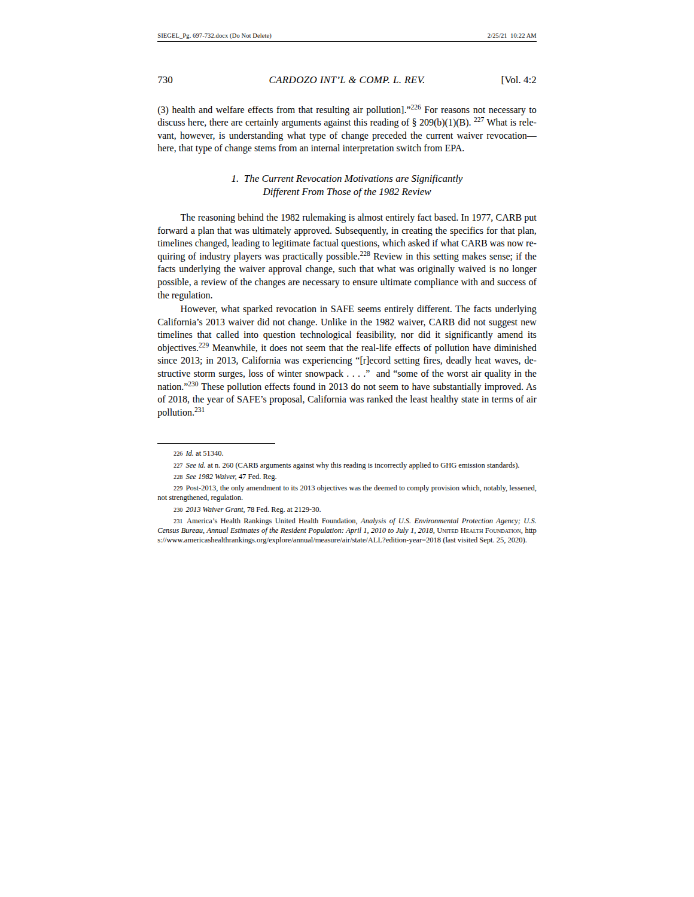SIEGEL_Pg. 697-732.docx (Do Not Delete) 2/25/21 10:22 AM
730 CARDOZO INT’L & COMP. L. REV. [Vol. 4:2
(3) health and welfare effects from that resulting air pollution].”226 For reasons not necessary to discuss here, there are certainly arguments against this reading of § 209(b)(1)(B). 227 What is relevant, however, is understanding what type of change preceded the current waiver revocation—here, that type of change stems from an internal interpretation switch from EPA.
1. The Current Revocation Motivations are Significantly
Different From Those of the 1982 Review
The reasoning behind the 1982 rulemaking is almost entirely fact based. In 1977, CARB put forward a plan that was ultimately approved. Subsequently, in creating the specifics for that plan, timelines changed, leading to legitimate factual questions, which asked if what CARB was now requiring of industry players was practically possible.228 Review in this setting makes sense; if the facts underlying the waiver approval change, such that what was originally waived is no longer possible, a review of the changes are necessary to ensure ultimate compliance with and success of the regulation.
However, what sparked revocation in SAFE seems entirely different. The facts underlying California’s 2013 waiver did not change. Unlike in the 1982 waiver, CARB did not suggest new timelines that called into question technological feasibility, nor did it significantly amend its objectives.229 Meanwhile, it does not seem that the real-life effects of pollution have diminished since 2013; in 2013, California was experiencing “[r]ecord setting fires, deadly heat waves, destructive storm surges, loss of winter snowpack . . . .” and “some of the worst air quality in the nation.”230 These pollution effects found in 2013 do not seem to have substantially improved. As of 2018, the year of SAFE’s proposal, California was ranked the least healthy state in terms of air pollution.231
226 Id. at 51340.
227 See id. at n. 260 (CARB arguments against why this reading is incorrectly applied to GHG emission standards).
228 See 1982 Waiver, 47 Fed. Reg.
229 Post-2013, the only amendment to its 2013 objectives was the deemed to comply provision which, notably, lessened, not strengthened, regulation.
230 2013 Waiver Grant, 78 Fed. Reg. at 2129-30.
231 America’s Health Rankings United Health Foundation, Analysis of U.S. Environmental Protection Agency; U.S. Census Bureau, Annual Estimates of the Resident Population: April 1, 2010 to July 1, 2018, United Health Foundation, https://www.americashealthrankings.org/explore/annual/measure/air/state/ALL?edition-year=2018 (last visited Sept. 25, 2020).